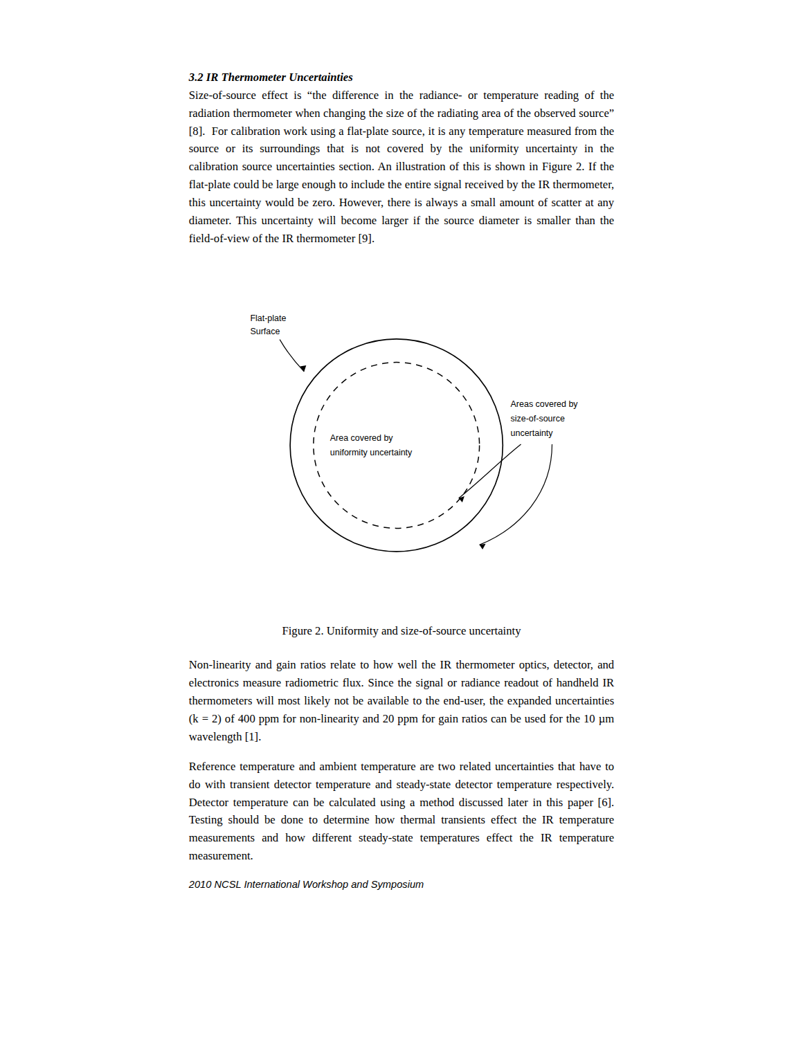3.2 IR Thermometer Uncertainties
Size-of-source effect is “the difference in the radiance- or temperature reading of the radiation thermometer when changing the size of the radiating area of the observed source” [8]. For calibration work using a flat-plate source, it is any temperature measured from the source or its surroundings that is not covered by the uniformity uncertainty in the calibration source uncertainties section. An illustration of this is shown in Figure 2. If the flat-plate could be large enough to include the entire signal received by the IR thermometer, this uncertainty would be zero. However, there is always a small amount of scatter at any diameter. This uncertainty will become larger if the source diameter is smaller than the field-of-view of the IR thermometer [9].
Flat-plate Surface Area covered by uniformity uncertainty Areas covered by size-of-source uncertainty
Figure 2. Uniformity and size-of-source uncertainty
Non-linearity and gain ratios relate to how well the IR thermometer optics, detector, and electronics measure radiometric flux. Since the signal or radiance readout of handheld IR thermometers will most likely not be available to the end-user, the expanded uncertainties (k = 2) of 400 ppm for non-linearity and 20 ppm for gain ratios can be used for the 10 µm wavelength [1].
Reference temperature and ambient temperature are two related uncertainties that have to do with transient detector temperature and steady-state detector temperature respectively. Detector temperature can be calculated using a method discussed later in this paper [6]. Testing should be done to determine how thermal transients effect the IR temperature measurements and how different steady-state temperatures effect the IR temperature measurement.
2010 NCSL International Workshop and Symposium